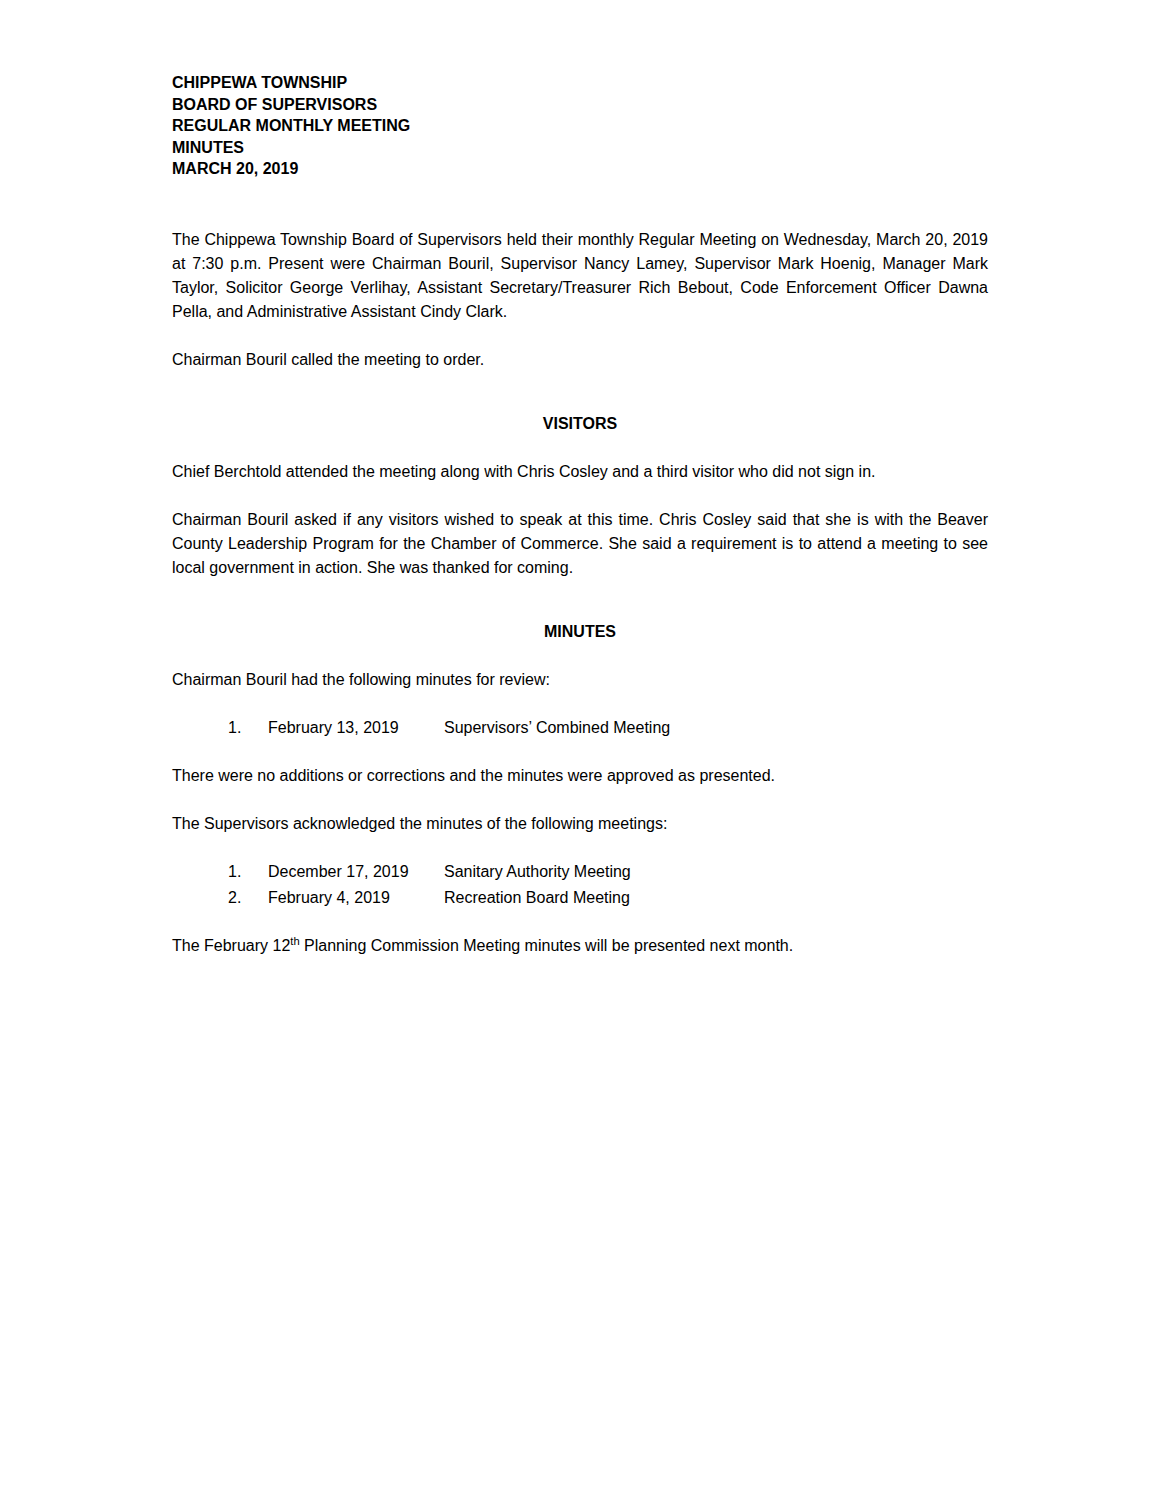CHIPPEWA TOWNSHIP
BOARD OF SUPERVISORS
REGULAR MONTHLY MEETING
MINUTES
MARCH 20, 2019
The Chippewa Township Board of Supervisors held their monthly Regular Meeting on Wednesday, March 20, 2019 at 7:30 p.m. Present were Chairman Bouril, Supervisor Nancy Lamey, Supervisor Mark Hoenig, Manager Mark Taylor, Solicitor George Verlihay, Assistant Secretary/Treasurer Rich Bebout, Code Enforcement Officer Dawna Pella, and Administrative Assistant Cindy Clark.
Chairman Bouril called the meeting to order.
VISITORS
Chief Berchtold attended the meeting along with Chris Cosley and a third visitor who did not sign in.
Chairman Bouril asked if any visitors wished to speak at this time. Chris Cosley said that she is with the Beaver County Leadership Program for the Chamber of Commerce. She said a requirement is to attend a meeting to see local government in action. She was thanked for coming.
MINUTES
Chairman Bouril had the following minutes for review:
1. February 13, 2019 Supervisors’ Combined Meeting
There were no additions or corrections and the minutes were approved as presented.
The Supervisors acknowledged the minutes of the following meetings:
1. December 17, 2019 Sanitary Authority Meeting
2. February 4, 2019 Recreation Board Meeting
The February 12th Planning Commission Meeting minutes will be presented next month.